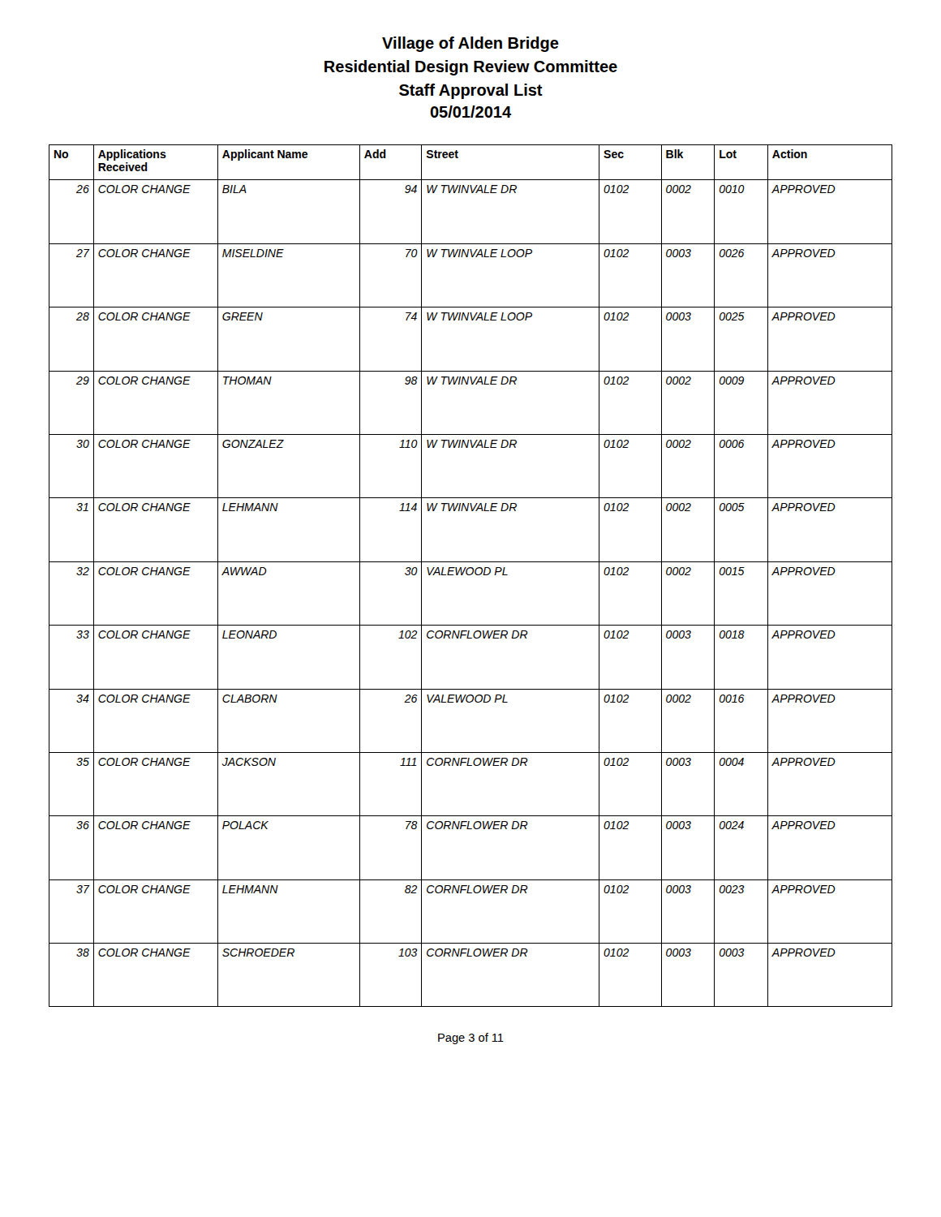Village of Alden Bridge
Residential Design Review Committee
Staff Approval List
05/01/2014
| No | Applications Received | Applicant Name | Add | Street | Sec | Blk | Lot | Action |
| --- | --- | --- | --- | --- | --- | --- | --- | --- |
| 26 | COLOR CHANGE | BILA | 94 | W TWINVALE DR | 0102 | 0002 | 0010 | APPROVED |
| 27 | COLOR CHANGE | MISELDINE | 70 | W TWINVALE LOOP | 0102 | 0003 | 0026 | APPROVED |
| 28 | COLOR CHANGE | GREEN | 74 | W TWINVALE LOOP | 0102 | 0003 | 0025 | APPROVED |
| 29 | COLOR CHANGE | THOMAN | 98 | W TWINVALE DR | 0102 | 0002 | 0009 | APPROVED |
| 30 | COLOR CHANGE | GONZALEZ | 110 | W TWINVALE DR | 0102 | 0002 | 0006 | APPROVED |
| 31 | COLOR CHANGE | LEHMANN | 114 | W TWINVALE DR | 0102 | 0002 | 0005 | APPROVED |
| 32 | COLOR CHANGE | AWWAD | 30 | VALEWOOD PL | 0102 | 0002 | 0015 | APPROVED |
| 33 | COLOR CHANGE | LEONARD | 102 | CORNFLOWER DR | 0102 | 0003 | 0018 | APPROVED |
| 34 | COLOR CHANGE | CLABORN | 26 | VALEWOOD PL | 0102 | 0002 | 0016 | APPROVED |
| 35 | COLOR CHANGE | JACKSON | 111 | CORNFLOWER DR | 0102 | 0003 | 0004 | APPROVED |
| 36 | COLOR CHANGE | POLACK | 78 | CORNFLOWER DR | 0102 | 0003 | 0024 | APPROVED |
| 37 | COLOR CHANGE | LEHMANN | 82 | CORNFLOWER DR | 0102 | 0003 | 0023 | APPROVED |
| 38 | COLOR CHANGE | SCHROEDER | 103 | CORNFLOWER DR | 0102 | 0003 | 0003 | APPROVED |
Page 3 of 11